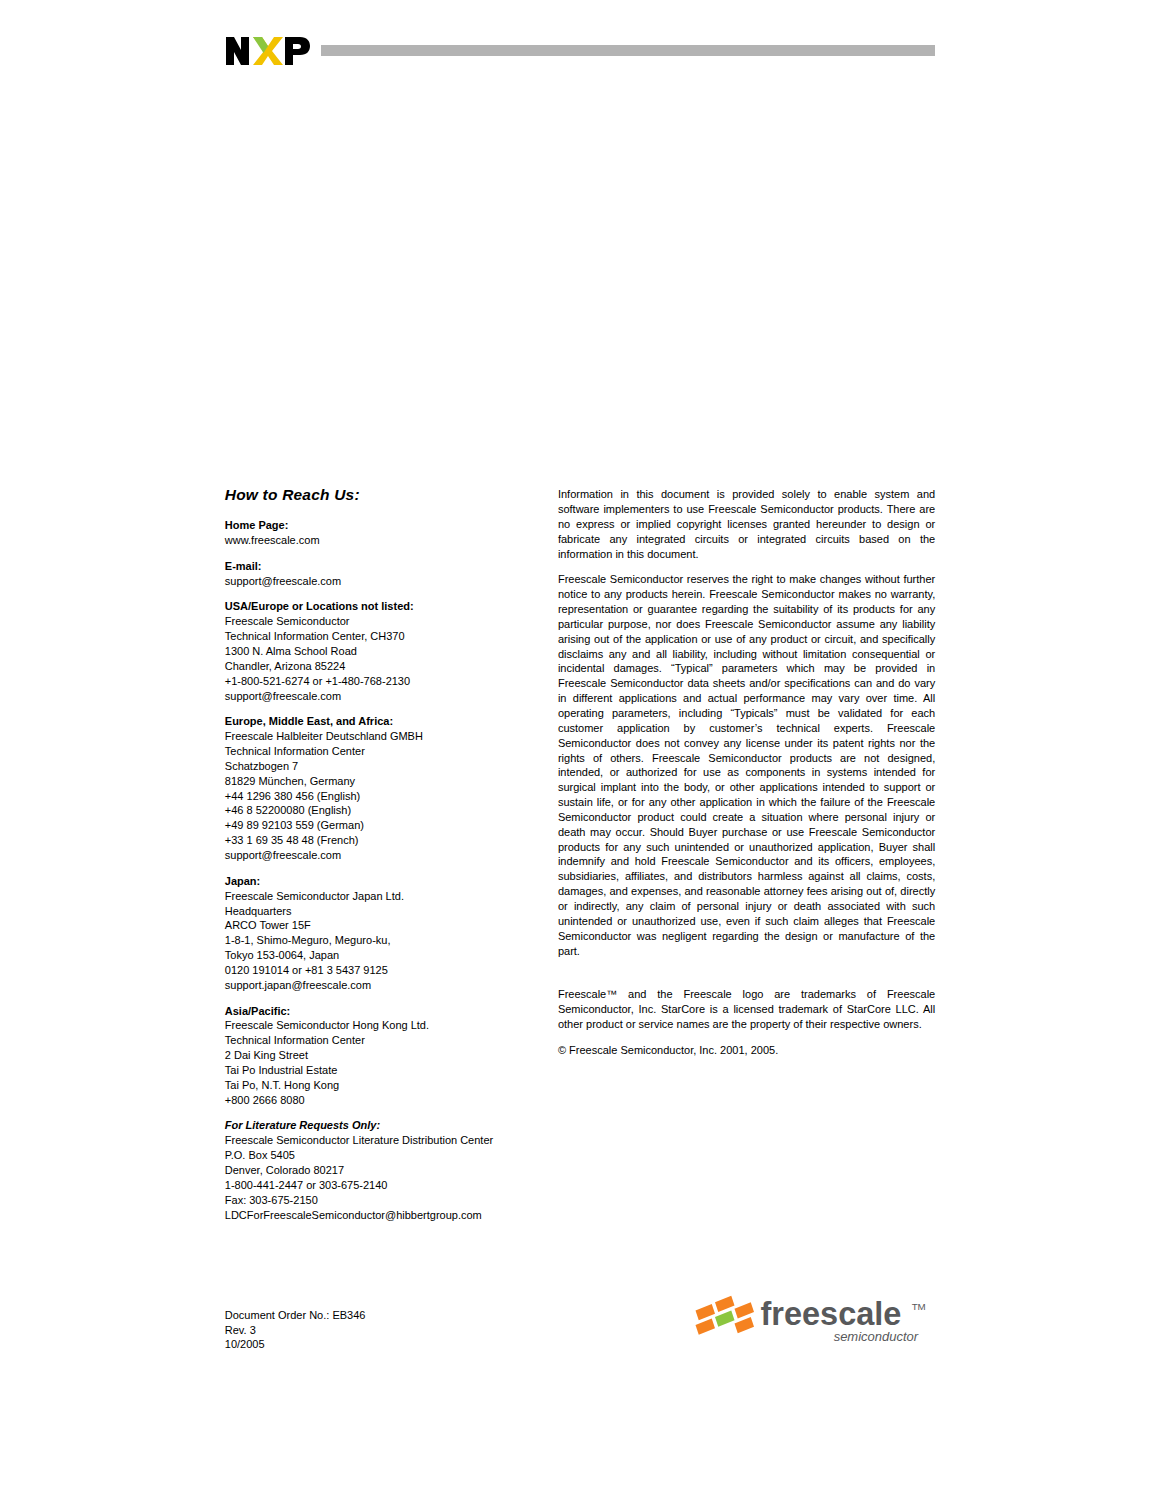How to Reach Us:
Home Page:
www.freescale.com
E-mail:
support@freescale.com
USA/Europe or Locations not listed:
Freescale Semiconductor
Technical Information Center, CH370
1300 N. Alma School Road
Chandler, Arizona 85224
+1-800-521-6274 or +1-480-768-2130
support@freescale.com
Europe, Middle East, and Africa:
Freescale Halbleiter Deutschland GMBH
Technical Information Center
Schatzbogen 7
81829 München, Germany
+44 1296 380 456 (English)
+46 8 52200080 (English)
+49 89 92103 559 (German)
+33 1 69 35 48 48 (French)
support@freescale.com
Japan:
Freescale Semiconductor Japan Ltd.
Headquarters
ARCO Tower 15F
1-8-1, Shimo-Meguro, Meguro-ku,
Tokyo 153-0064, Japan
0120 191014 or +81 3 5437 9125
support.japan@freescale.com
Asia/Pacific:
Freescale Semiconductor Hong Kong Ltd.
Technical Information Center
2 Dai King Street
Tai Po Industrial Estate
Tai Po, N.T. Hong Kong
+800 2666 8080
For Literature Requests Only:
Freescale Semiconductor Literature Distribution Center
P.O. Box 5405
Denver, Colorado 80217
1-800-441-2447 or 303-675-2140
Fax: 303-675-2150
LDCForFreescaleSemiconductor@hibbertgroup.com
Information in this document is provided solely to enable system and software implementers to use Freescale Semiconductor products. There are no express or implied copyright licenses granted hereunder to design or fabricate any integrated circuits or integrated circuits based on the information in this document.
Freescale Semiconductor reserves the right to make changes without further notice to any products herein. Freescale Semiconductor makes no warranty, representation or guarantee regarding the suitability of its products for any particular purpose, nor does Freescale Semiconductor assume any liability arising out of the application or use of any product or circuit, and specifically disclaims any and all liability, including without limitation consequential or incidental damages. “Typical” parameters which may be provided in Freescale Semiconductor data sheets and/or specifications can and do vary in different applications and actual performance may vary over time. All operating parameters, including “Typicals” must be validated for each customer application by customer’s technical experts. Freescale Semiconductor does not convey any license under its patent rights nor the rights of others. Freescale Semiconductor products are not designed, intended, or authorized for use as components in systems intended for surgical implant into the body, or other applications intended to support or sustain life, or for any other application in which the failure of the Freescale Semiconductor product could create a situation where personal injury or death may occur. Should Buyer purchase or use Freescale Semiconductor products for any such unintended or unauthorized application, Buyer shall indemnify and hold Freescale Semiconductor and its officers, employees, subsidiaries, affiliates, and distributors harmless against all claims, costs, damages, and expenses, and reasonable attorney fees arising out of, directly or indirectly, any claim of personal injury or death associated with such unintended or unauthorized use, even if such claim alleges that Freescale Semiconductor was negligent regarding the design or manufacture of the part.
Freescale™ and the Freescale logo are trademarks of Freescale Semiconductor, Inc. StarCore is a licensed trademark of StarCore LLC. All other product or service names are the property of their respective owners.
© Freescale Semiconductor, Inc. 2001, 2005.
Document Order No.: EB346
Rev. 3
10/2005
freescale TM semiconductor